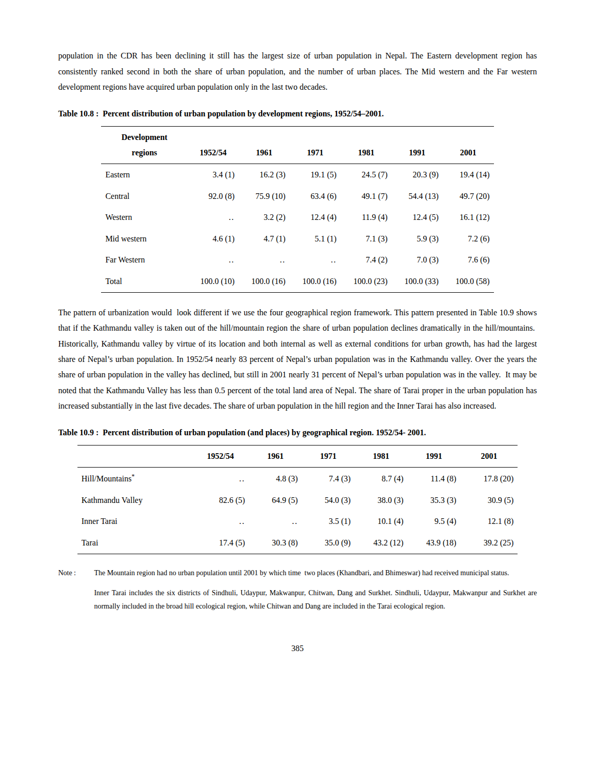population in the CDR has been declining it still has the largest size of urban population in Nepal. The Eastern development region has consistently ranked second in both the share of urban population, and the number of urban places. The Mid western and the Far western development regions have acquired urban population only in the last two decades.
Table 10.8 : Percent distribution of urban population by development regions, 1952/54–2001.
| Development regions | 1952/54 | 1961 | 1971 | 1981 | 1991 | 2001 |
| --- | --- | --- | --- | --- | --- | --- |
| Eastern | 3.4 (1) | 16.2 (3) | 19.1 (5) | 24.5 (7) | 20.3 (9) | 19.4 (14) |
| Central | 92.0 (8) | 75.9 (10) | 63.4 (6) | 49.1 (7) | 54.4 (13) | 49.7 (20) |
| Western | .. | 3.2 (2) | 12.4 (4) | 11.9 (4) | 12.4 (5) | 16.1 (12) |
| Mid western | 4.6 (1) | 4.7 (1) | 5.1 (1) | 7.1 (3) | 5.9 (3) | 7.2 (6) |
| Far Western | .. | .. | .. | 7.4 (2) | 7.0 (3) | 7.6 (6) |
| Total | 100.0 (10) | 100.0 (16) | 100.0 (16) | 100.0 (23) | 100.0 (33) | 100.0 (58) |
The pattern of urbanization would look different if we use the four geographical region framework. This pattern presented in Table 10.9 shows that if the Kathmandu valley is taken out of the hill/mountain region the share of urban population declines dramatically in the hill/mountains. Historically, Kathmandu valley by virtue of its location and both internal as well as external conditions for urban growth, has had the largest share of Nepal’s urban population. In 1952/54 nearly 83 percent of Nepal’s urban population was in the Kathmandu valley. Over the years the share of urban population in the valley has declined, but still in 2001 nearly 31 percent of Nepal’s urban population was in the valley. It may be noted that the Kathmandu Valley has less than 0.5 percent of the total land area of Nepal. The share of Tarai proper in the urban population has increased substantially in the last five decades. The share of urban population in the hill region and the Inner Tarai has also increased.
Table 10.9 : Percent distribution of urban population (and places) by geographical region. 1952/54- 2001.
| | 1952/54 | 1961 | 1971 | 1981 | 1991 | 2001 |
| --- | --- | --- | --- | --- | --- | --- |
| Hill/Mountains * | .. | 4.8 (3) | 7.4 (3) | 8.7 (4) | 11.4 (8) | 17.8 (20) |
| Kathmandu Valley | 82.6 (5) | 64.9 (5) | 54.0 (3) | 38.0 (3) | 35.3 (3) | 30.9 (5) |
| Inner Tarai | .. | .. | 3.5 (1) | 10.1 (4) | 9.5 (4) | 12.1 (8) |
| Tarai | 17.4 (5) | 30.3 (8) | 35.0 (9) | 43.2 (12) | 43.9 (18) | 39.2 (25) |
| Note : | The Mountain region had no urban population until 2001 by which time two places (Khandbari, and Bhimeswar) had received municipal status. |
| | Inner Tarai includes the six districts of Sindhuli, Udaypur, Makwanpur, Chitwan, Dang and Surkhet. Sindhuli, Udaypur, Makwanpur and Surkhet are normally included in the broad hill ecological region, while Chitwan and Dang are included in the Tarai ecological region. |
385